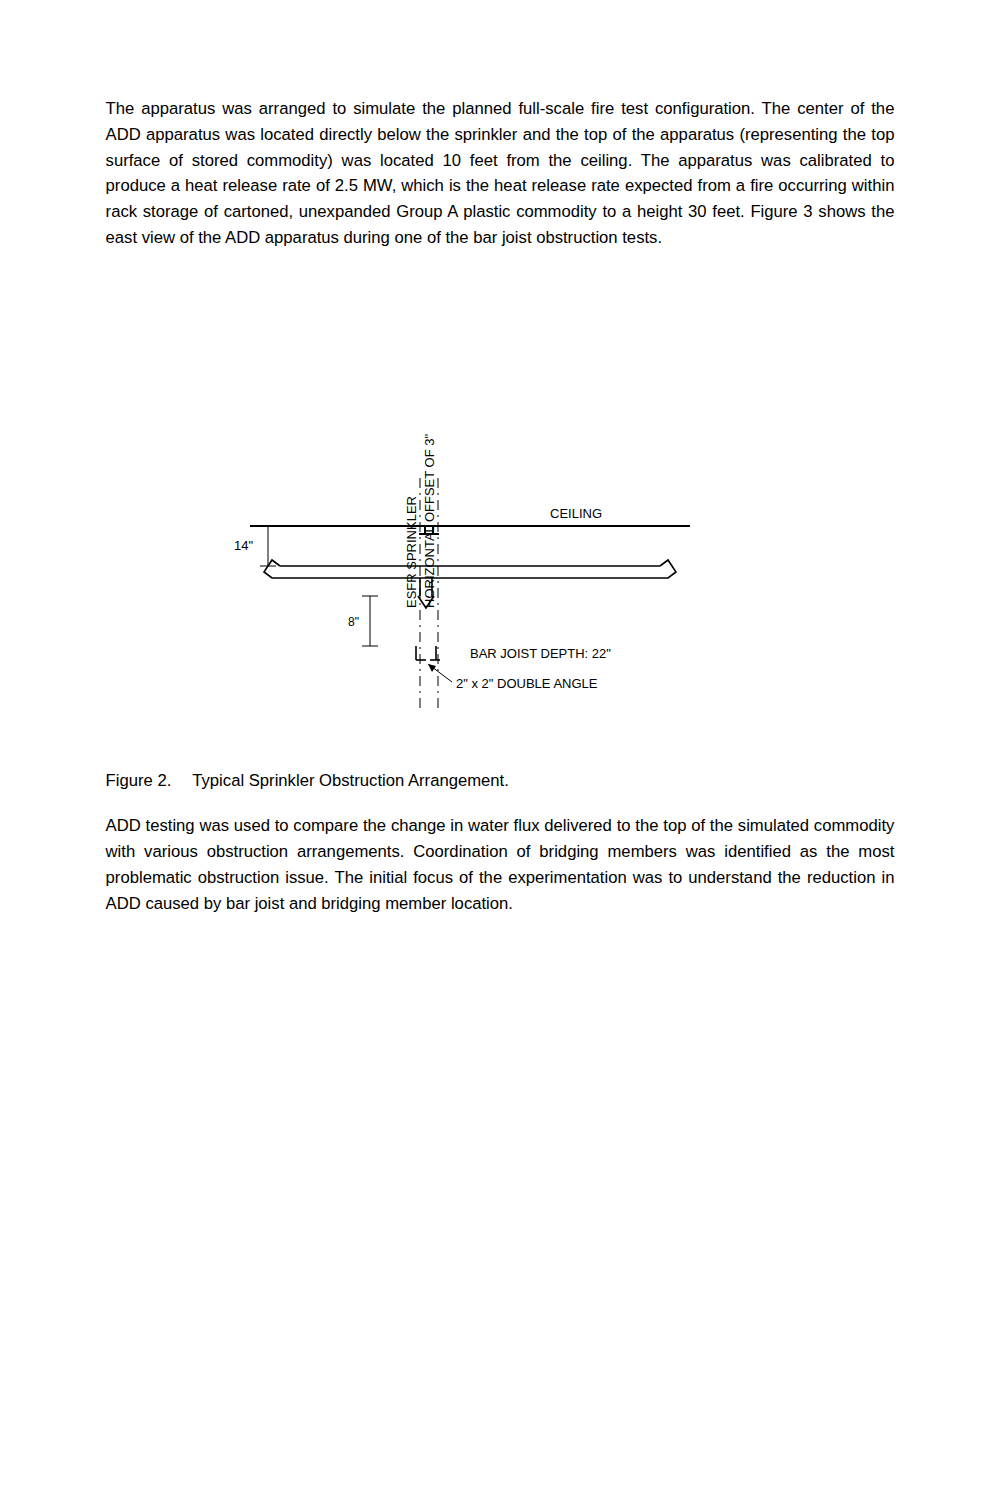The apparatus was arranged to simulate the planned full-scale fire test configuration. The center of the ADD apparatus was located directly below the sprinkler and the top of the apparatus (representing the top surface of stored commodity) was located 10 feet from the ceiling. The apparatus was calibrated to produce a heat release rate of 2.5 MW, which is the heat release rate expected from a fire occurring within rack storage of cartoned, unexpanded Group A plastic commodity to a height 30 feet. Figure 3 shows the east view of the ADD apparatus during one of the bar joist obstruction tests.
ESFR SPRINKLER HORIZONTAL OFFSET OF 3" CEILING 14" 8" BAR JOIST DEPTH: 22" 2" x 2" DOUBLE ANGLE
Figure 2. Typical Sprinkler Obstruction Arrangement.
ADD testing was used to compare the change in water flux delivered to the top of the simulated commodity with various obstruction arrangements. Coordination of bridging members was identified as the most problematic obstruction issue. The initial focus of the experimentation was to understand the reduction in ADD caused by bar joist and bridging member location.